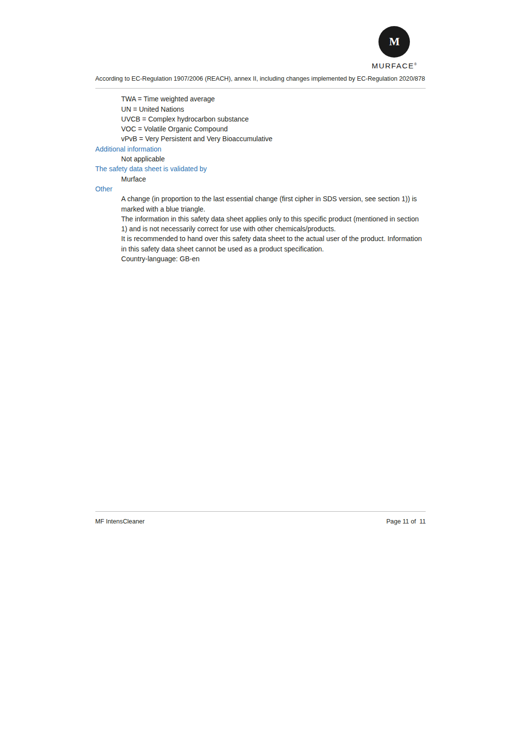M
MURFACE®
According to EC-Regulation 1907/2006 (REACH), annex II, including changes implemented by EC-Regulation 2020/878
TWA = Time weighted average
UN = United Nations
UVCB = Complex hydrocarbon substance
VOC = Volatile Organic Compound
vPvB = Very Persistent and Very Bioaccumulative
Additional information
Not applicable
The safety data sheet is validated by
Murface
Other
A change (in proportion to the last essential change (first cipher in SDS version, see section 1)) is marked with a blue triangle.
The information in this safety data sheet applies only to this specific product (mentioned in section 1) and is not necessarily correct for use with other chemicals/products.
It is recommended to hand over this safety data sheet to the actual user of the product. Information in this safety data sheet cannot be used as a product specification.
Country-language: GB-en
MF IntensCleaner
Page 11 of 11